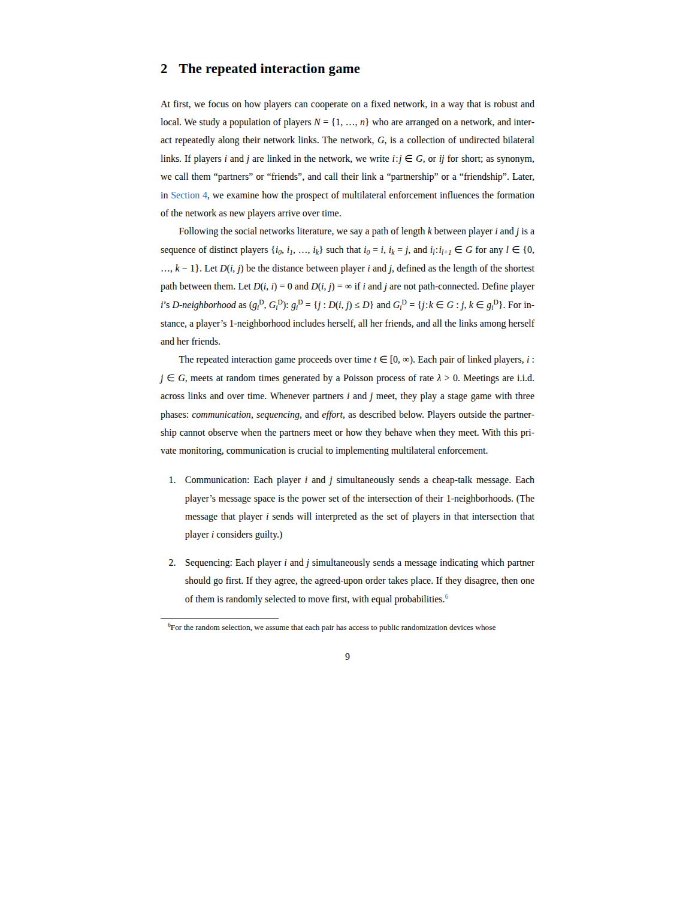2 The repeated interaction game
At first, we focus on how players can cooperate on a fixed network, in a way that is robust and local. We study a population of players N = {1, …, n} who are arranged on a network, and interact repeatedly along their network links. The network, G, is a collection of undirected bilateral links. If players i and j are linked in the network, we write i : j ∈ G, or ij for short; as synonym, we call them “partners” or “friends”, and call their link a “partnership” or a “friendship”. Later, in Section 4, we examine how the prospect of multilateral enforcement influences the formation of the network as new players arrive over time.
Following the social networks literature, we say a path of length k between player i and j is a sequence of distinct players {i0, i1, …, ik} such that i0 = i, ik = j, and il : il+1 ∈ G for any l ∈ {0, …, k − 1}. Let D(i, j) be the distance between player i and j, defined as the length of the shortest path between them. Let D(i, i) = 0 and D(i, j) = ∞ if i and j are not path-connected. Define player i’s D-neighborhood as (giD, GiD): giD = {j : D(i, j) ≤ D} and GiD = {j : k ∈ G : j, k ∈ giD}. For instance, a player’s 1-neighborhood includes herself, all her friends, and all the links among herself and her friends.
The repeated interaction game proceeds over time t ∈ [0, ∞). Each pair of linked players, i : j ∈ G, meets at random times generated by a Poisson process of rate λ > 0. Meetings are i.i.d. across links and over time. Whenever partners i and j meet, they play a stage game with three phases: communication, sequencing, and effort, as described below. Players outside the partnership cannot observe when the partners meet or how they behave when they meet. With this private monitoring, communication is crucial to implementing multilateral enforcement.
Communication: Each player i and j simultaneously sends a cheap-talk message. Each player’s message space is the power set of the intersection of their 1-neighborhoods. (The message that player i sends will interpreted as the set of players in that intersection that player i considers guilty.)
Sequencing: Each player i and j simultaneously sends a message indicating which partner should go first. If they agree, the agreed-upon order takes place. If they disagree, then one of them is randomly selected to move first, with equal probabilities.6
6For the random selection, we assume that each pair has access to public randomization devices whose
9